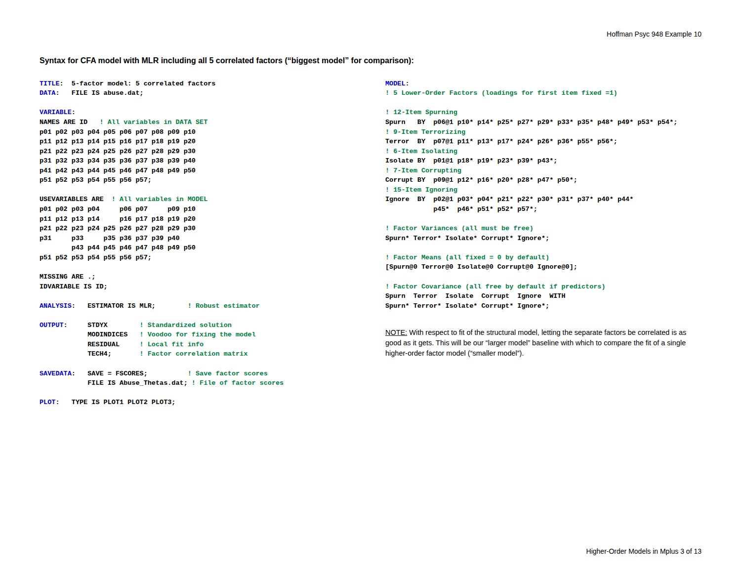Hoffman Psyc 948 Example 10
Syntax for CFA model with MLR including all 5 correlated factors (“biggest model” for comparison):
TITLE:  5-factor model: 5 correlated factors
DATA:   FILE IS abuse.dat;

VARIABLE:
NAMES ARE ID   ! All variables in DATA SET
p01 p02 p03 p04 p05 p06 p07 p08 p09 p10
p11 p12 p13 p14 p15 p16 p17 p18 p19 p20
p21 p22 p23 p24 p25 p26 p27 p28 p29 p30
p31 p32 p33 p34 p35 p36 p37 p38 p39 p40
p41 p42 p43 p44 p45 p46 p47 p48 p49 p50
p51 p52 p53 p54 p55 p56 p57;

USEVARIABLES ARE  ! All variables in MODEL
p01 p02 p03 p04     p06 p07     p09 p10
p11 p12 p13 p14     p16 p17 p18 p19 p20
p21 p22 p23 p24 p25 p26 p27 p28 p29 p30
p31     p33     p35 p36 p37 p39 p40
        p43 p44 p45 p46 p47 p48 p49 p50
p51 p52 p53 p54 p55 p56 p57;

MISSING ARE .;
IDVARIABLE IS ID;

ANALYSIS:   ESTIMATOR IS MLR;        ! Robust estimator

OUTPUT:     STDYX        ! Standardized solution
            MODINDICES   ! Voodoo for fixing the model
            RESIDUAL     ! Local fit info
            TECH4;       ! Factor correlation matrix

SAVEDATA:   SAVE = FSCORES;          ! Save factor scores
            FILE IS Abuse_Thetas.dat; ! File of factor scores

PLOT:   TYPE IS PLOT1 PLOT2 PLOT3;
MODEL:
! 5 Lower-Order Factors (loadings for first item fixed =1)

! 12-Item Spurning
Spurn   BY  p06@1 p10* p14* p25* p27* p29* p33* p35* p48* p49* p53* p54*;
! 9-Item Terrorizing
Terror  BY  p07@1 p11* p13* p17* p24* p26* p36* p55* p56*;
! 6-Item Isolating
Isolate BY  p01@1 p18* p19* p23* p39* p43*;
! 7-Item Corrupting
Corrupt BY  p09@1 p12* p16* p20* p28* p47* p50*;
! 15-Item Ignoring
Ignore  BY  p02@1 p03* p04* p21* p22* p30* p31* p37* p40* p44*
            p45*  p46* p51* p52* p57*;

! Factor Variances (all must be free)
Spurn* Terror* Isolate* Corrupt* Ignore*;

! Factor Means (all fixed = 0 by default)
[Spurn@0 Terror@0 Isolate@0 Corrupt@0 Ignore@0];

! Factor Covariance (all free by default if predictors)
Spurn  Terror  Isolate  Corrupt  Ignore  WITH
Spurn* Terror* Isolate* Corrupt* Ignore*;
NOTE: With respect to fit of the structural model, letting the separate factors be correlated is as good as it gets. This will be our “larger model” baseline with which to compare the fit of a single higher-order factor model (“smaller model”).
Higher-Order Models in Mplus 3 of 13